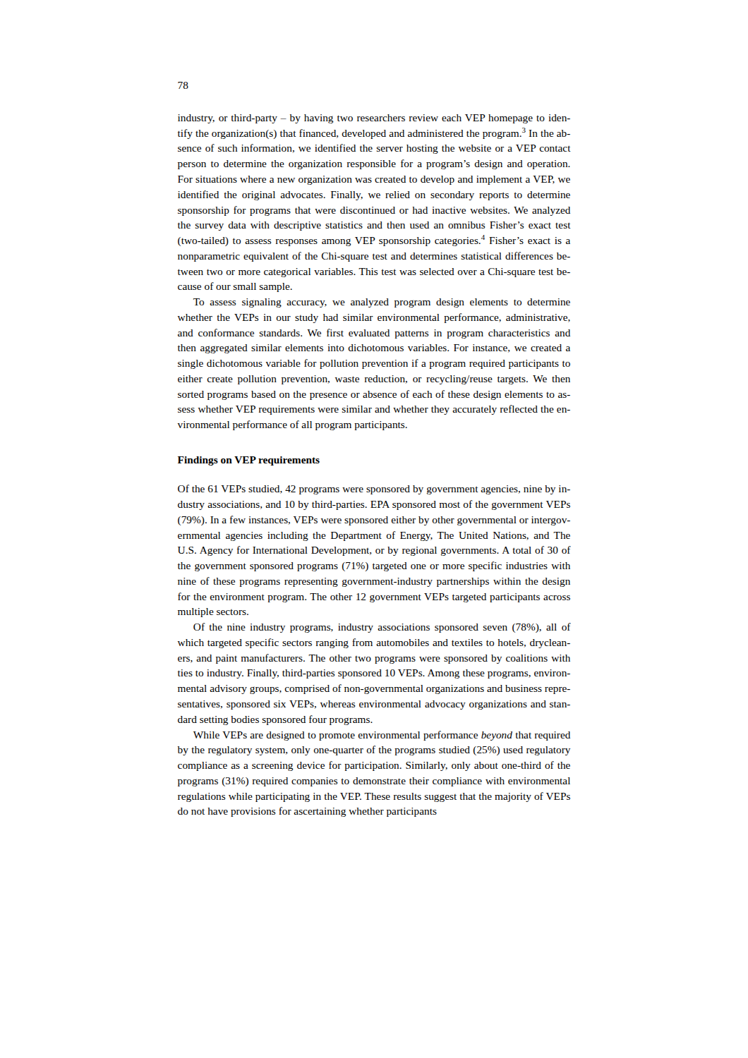78
industry, or third-party – by having two researchers review each VEP homepage to identify the organization(s) that financed, developed and administered the program.3 In the absence of such information, we identified the server hosting the website or a VEP contact person to determine the organization responsible for a program’s design and operation. For situations where a new organization was created to develop and implement a VEP, we identified the original advocates. Finally, we relied on secondary reports to determine sponsorship for programs that were discontinued or had inactive websites. We analyzed the survey data with descriptive statistics and then used an omnibus Fisher’s exact test (two-tailed) to assess responses among VEP sponsorship categories.4 Fisher’s exact is a nonparametric equivalent of the Chi-square test and determines statistical differences between two or more categorical variables. This test was selected over a Chi-square test because of our small sample.
To assess signaling accuracy, we analyzed program design elements to determine whether the VEPs in our study had similar environmental performance, administrative, and conformance standards. We first evaluated patterns in program characteristics and then aggregated similar elements into dichotomous variables. For instance, we created a single dichotomous variable for pollution prevention if a program required participants to either create pollution prevention, waste reduction, or recycling/reuse targets. We then sorted programs based on the presence or absence of each of these design elements to assess whether VEP requirements were similar and whether they accurately reflected the environmental performance of all program participants.
Findings on VEP requirements
Of the 61 VEPs studied, 42 programs were sponsored by government agencies, nine by industry associations, and 10 by third-parties. EPA sponsored most of the government VEPs (79%). In a few instances, VEPs were sponsored either by other governmental or intergovernmental agencies including the Department of Energy, The United Nations, and The U.S. Agency for International Development, or by regional governments. A total of 30 of the government sponsored programs (71%) targeted one or more specific industries with nine of these programs representing government-industry partnerships within the design for the environment program. The other 12 government VEPs targeted participants across multiple sectors.
Of the nine industry programs, industry associations sponsored seven (78%), all of which targeted specific sectors ranging from automobiles and textiles to hotels, drycleaners, and paint manufacturers. The other two programs were sponsored by coalitions with ties to industry. Finally, third-parties sponsored 10 VEPs. Among these programs, environmental advisory groups, comprised of non-governmental organizations and business representatives, sponsored six VEPs, whereas environmental advocacy organizations and standard setting bodies sponsored four programs.
While VEPs are designed to promote environmental performance beyond that required by the regulatory system, only one-quarter of the programs studied (25%) used regulatory compliance as a screening device for participation. Similarly, only about one-third of the programs (31%) required companies to demonstrate their compliance with environmental regulations while participating in the VEP. These results suggest that the majority of VEPs do not have provisions for ascertaining whether participants